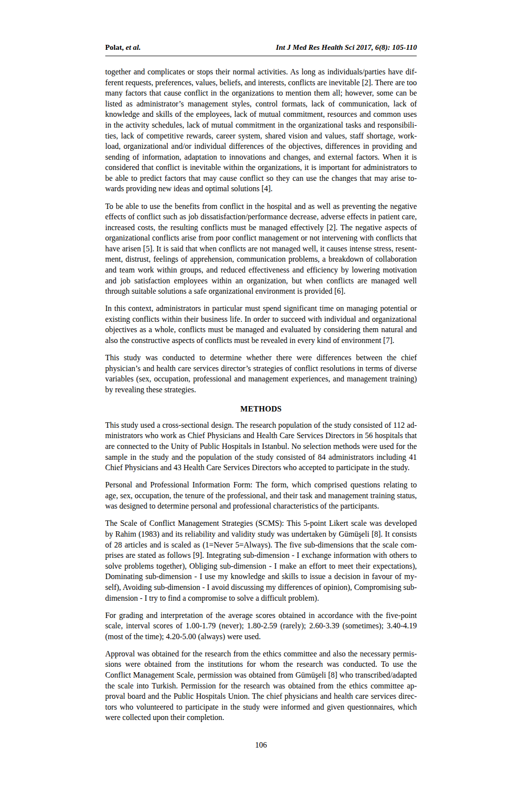Polat, et al.
Int J Med Res Health Sci 2017, 6(8): 105-110
together and complicates or stops their normal activities. As long as individuals/parties have different requests, preferences, values, beliefs, and interests, conflicts are inevitable [2]. There are too many factors that cause conflict in the organizations to mention them all; however, some can be listed as administrator’s management styles, control formats, lack of communication, lack of knowledge and skills of the employees, lack of mutual commitment, resources and common uses in the activity schedules, lack of mutual commitment in the organizational tasks and responsibilities, lack of competitive rewards, career system, shared vision and values, staff shortage, workload, organizational and/or individual differences of the objectives, differences in providing and sending of information, adaptation to innovations and changes, and external factors. When it is considered that conflict is inevitable within the organizations, it is important for administrators to be able to predict factors that may cause conflict so they can use the changes that may arise towards providing new ideas and optimal solutions [4].
To be able to use the benefits from conflict in the hospital and as well as preventing the negative effects of conflict such as job dissatisfaction/performance decrease, adverse effects in patient care, increased costs, the resulting conflicts must be managed effectively [2]. The negative aspects of organizational conflicts arise from poor conflict management or not intervening with conflicts that have arisen [5]. It is said that when conflicts are not managed well, it causes intense stress, resentment, distrust, feelings of apprehension, communication problems, a breakdown of collaboration and team work within groups, and reduced effectiveness and efficiency by lowering motivation and job satisfaction employees within an organization, but when conflicts are managed well through suitable solutions a safe organizational environment is provided [6].
In this context, administrators in particular must spend significant time on managing potential or existing conflicts within their business life. In order to succeed with individual and organizational objectives as a whole, conflicts must be managed and evaluated by considering them natural and also the constructive aspects of conflicts must be revealed in every kind of environment [7].
This study was conducted to determine whether there were differences between the chief physician’s and health care services director’s strategies of conflict resolutions in terms of diverse variables (sex, occupation, professional and management experiences, and management training) by revealing these strategies.
METHODS
This study used a cross-sectional design. The research population of the study consisted of 112 administrators who work as Chief Physicians and Health Care Services Directors in 56 hospitals that are connected to the Unity of Public Hospitals in Istanbul. No selection methods were used for the sample in the study and the population of the study consisted of 84 administrators including 41 Chief Physicians and 43 Health Care Services Directors who accepted to participate in the study.
Personal and Professional Information Form: The form, which comprised questions relating to age, sex, occupation, the tenure of the professional, and their task and management training status, was designed to determine personal and professional characteristics of the participants.
The Scale of Conflict Management Strategies (SCMS): This 5-point Likert scale was developed by Rahim (1983) and its reliability and validity study was undertaken by Gümüşeli [8]. It consists of 28 articles and is scaled as (1=Never 5=Always). The five sub-dimensions that the scale comprises are stated as follows [9]. Integrating sub-dimension - I exchange information with others to solve problems together), Obliging sub-dimension - I make an effort to meet their expectations), Dominating sub-dimension - I use my knowledge and skills to issue a decision in favour of myself), Avoiding sub-dimension - I avoid discussing my differences of opinion), Compromising sub-dimension - I try to find a compromise to solve a difficult problem).
For grading and interpretation of the average scores obtained in accordance with the five-point scale, interval scores of 1.00-1.79 (never); 1.80-2.59 (rarely); 2.60-3.39 (sometimes); 3.40-4.19 (most of the time); 4.20-5.00 (always) were used.
Approval was obtained for the research from the ethics committee and also the necessary permissions were obtained from the institutions for whom the research was conducted. To use the Conflict Management Scale, permission was obtained from Gümüşeli [8] who transcribed/adapted the scale into Turkish. Permission for the research was obtained from the ethics committee approval board and the Public Hospitals Union. The chief physicians and health care services directors who volunteered to participate in the study were informed and given questionnaires, which were collected upon their completion.
106